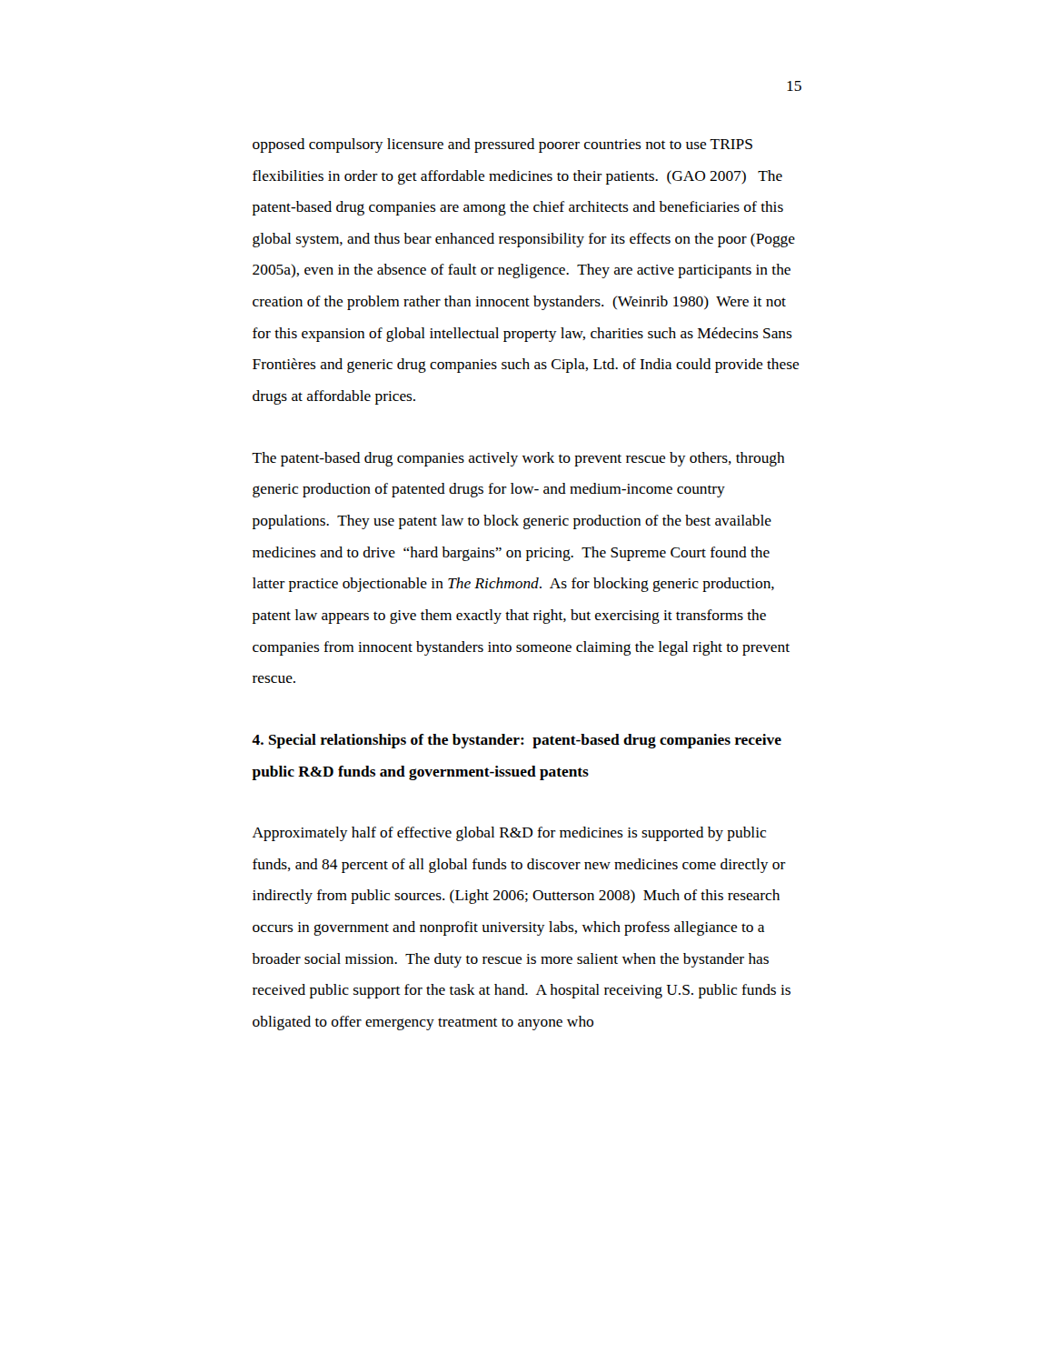15
opposed compulsory licensure and pressured poorer countries not to use TRIPS flexibilities in order to get affordable medicines to their patients. (GAO 2007) The patent-based drug companies are among the chief architects and beneficiaries of this global system, and thus bear enhanced responsibility for its effects on the poor (Pogge 2005a), even in the absence of fault or negligence. They are active participants in the creation of the problem rather than innocent bystanders. (Weinrib 1980) Were it not for this expansion of global intellectual property law, charities such as Médecins Sans Frontières and generic drug companies such as Cipla, Ltd. of India could provide these drugs at affordable prices.
The patent-based drug companies actively work to prevent rescue by others, through generic production of patented drugs for low- and medium-income country populations. They use patent law to block generic production of the best available medicines and to drive “hard bargains” on pricing. The Supreme Court found the latter practice objectionable in The Richmond. As for blocking generic production, patent law appears to give them exactly that right, but exercising it transforms the companies from innocent bystanders into someone claiming the legal right to prevent rescue.
4. Special relationships of the bystander: patent-based drug companies receive public R&D funds and government-issued patents
Approximately half of effective global R&D for medicines is supported by public funds, and 84 percent of all global funds to discover new medicines come directly or indirectly from public sources. (Light 2006; Outterson 2008) Much of this research occurs in government and nonprofit university labs, which profess allegiance to a broader social mission. The duty to rescue is more salient when the bystander has received public support for the task at hand. A hospital receiving U.S. public funds is obligated to offer emergency treatment to anyone who